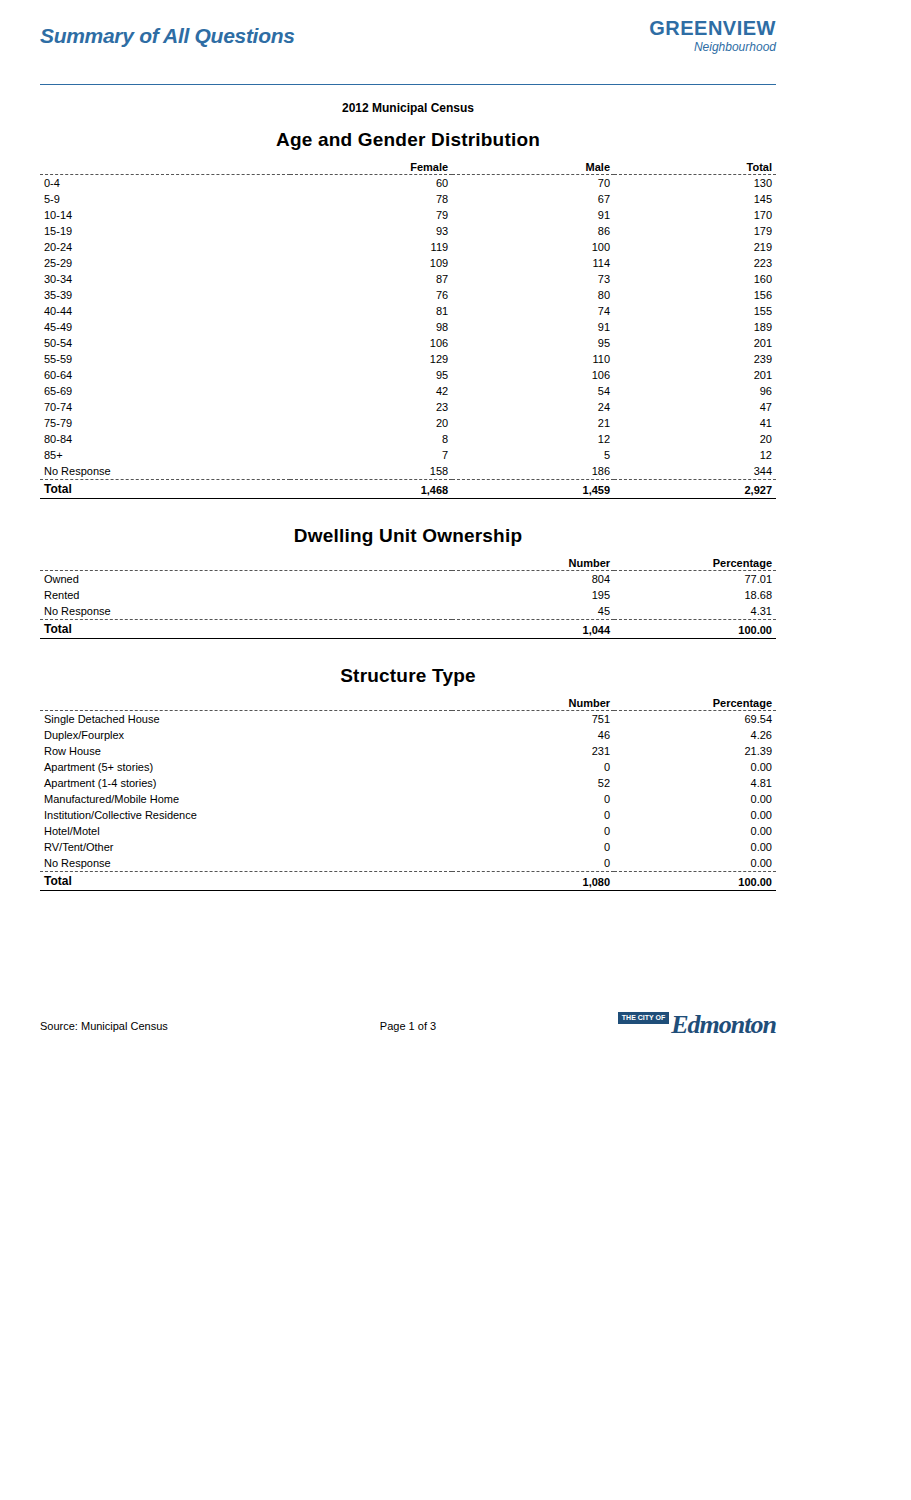Summary of All Questions
GREENVIEW
Neighbourhood
2012 Municipal Census
Age and Gender Distribution
| | Female | Male | Total |
| --- | --- | --- | --- |
| 0-4 | 60 | 70 | 130 |
| 5-9 | 78 | 67 | 145 |
| 10-14 | 79 | 91 | 170 |
| 15-19 | 93 | 86 | 179 |
| 20-24 | 119 | 100 | 219 |
| 25-29 | 109 | 114 | 223 |
| 30-34 | 87 | 73 | 160 |
| 35-39 | 76 | 80 | 156 |
| 40-44 | 81 | 74 | 155 |
| 45-49 | 98 | 91 | 189 |
| 50-54 | 106 | 95 | 201 |
| 55-59 | 129 | 110 | 239 |
| 60-64 | 95 | 106 | 201 |
| 65-69 | 42 | 54 | 96 |
| 70-74 | 23 | 24 | 47 |
| 75-79 | 20 | 21 | 41 |
| 80-84 | 8 | 12 | 20 |
| 85+ | 7 | 5 | 12 |
| No Response | 158 | 186 | 344 |
| Total | 1,468 | 1,459 | 2,927 |
Dwelling Unit Ownership
| | Number | Percentage |
| --- | --- | --- |
| Owned | 804 | 77.01 |
| Rented | 195 | 18.68 |
| No Response | 45 | 4.31 |
| Total | 1,044 | 100.00 |
Structure Type
| | Number | Percentage |
| --- | --- | --- |
| Single Detached House | 751 | 69.54 |
| Duplex/Fourplex | 46 | 4.26 |
| Row House | 231 | 21.39 |
| Apartment (5+ stories) | 0 | 0.00 |
| Apartment (1-4 stories) | 52 | 4.81 |
| Manufactured/Mobile Home | 0 | 0.00 |
| Institution/Collective Residence | 0 | 0.00 |
| Hotel/Motel | 0 | 0.00 |
| RV/Tent/Other | 0 | 0.00 |
| No Response | 0 | 0.00 |
| Total | 1,080 | 100.00 |
Source: Municipal Census
Page 1 of 3
THE CITY OF Edmonton